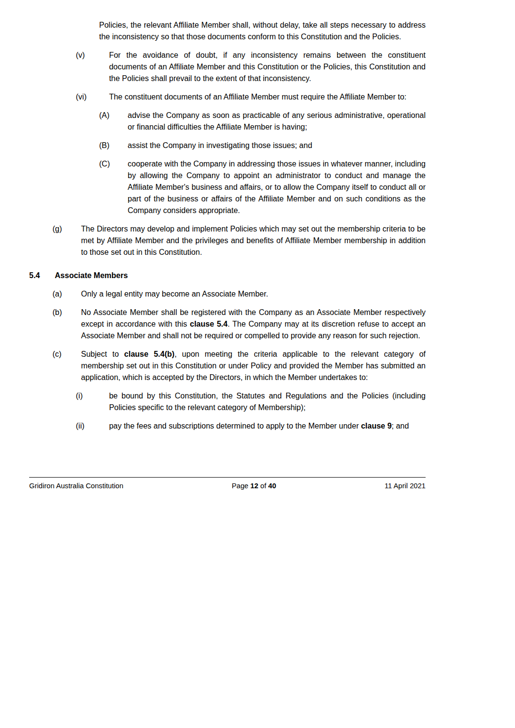Policies, the relevant Affiliate Member shall, without delay, take all steps necessary to address the inconsistency so that those documents conform to this Constitution and the Policies.
(v)
For the avoidance of doubt, if any inconsistency remains between the constituent documents of an Affiliate Member and this Constitution or the Policies, this Constitution and the Policies shall prevail to the extent of that inconsistency.
(vi)
The constituent documents of an Affiliate Member must require the Affiliate Member to:
(A)
advise the Company as soon as practicable of any serious administrative, operational or financial difficulties the Affiliate Member is having;
(B)
assist the Company in investigating those issues; and
(C)
cooperate with the Company in addressing those issues in whatever manner, including by allowing the Company to appoint an administrator to conduct and manage the Affiliate Member's business and affairs, or to allow the Company itself to conduct all or part of the business or affairs of the Affiliate Member and on such conditions as the Company considers appropriate.
(g)
The Directors may develop and implement Policies which may set out the membership criteria to be met by Affiliate Member and the privileges and benefits of Affiliate Member membership in addition to those set out in this Constitution.
5.4 Associate Members
(a)
Only a legal entity may become an Associate Member.
(b)
No Associate Member shall be registered with the Company as an Associate Member respectively except in accordance with this clause 5.4. The Company may at its discretion refuse to accept an Associate Member and shall not be required or compelled to provide any reason for such rejection.
(c)
Subject to clause 5.4(b), upon meeting the criteria applicable to the relevant category of membership set out in this Constitution or under Policy and provided the Member has submitted an application, which is accepted by the Directors, in which the Member undertakes to:
(i)
be bound by this Constitution, the Statutes and Regulations and the Policies (including Policies specific to the relevant category of Membership);
(ii)
pay the fees and subscriptions determined to apply to the Member under clause 9; and
Gridiron Australia Constitution Page 12 of 40 11 April 2021